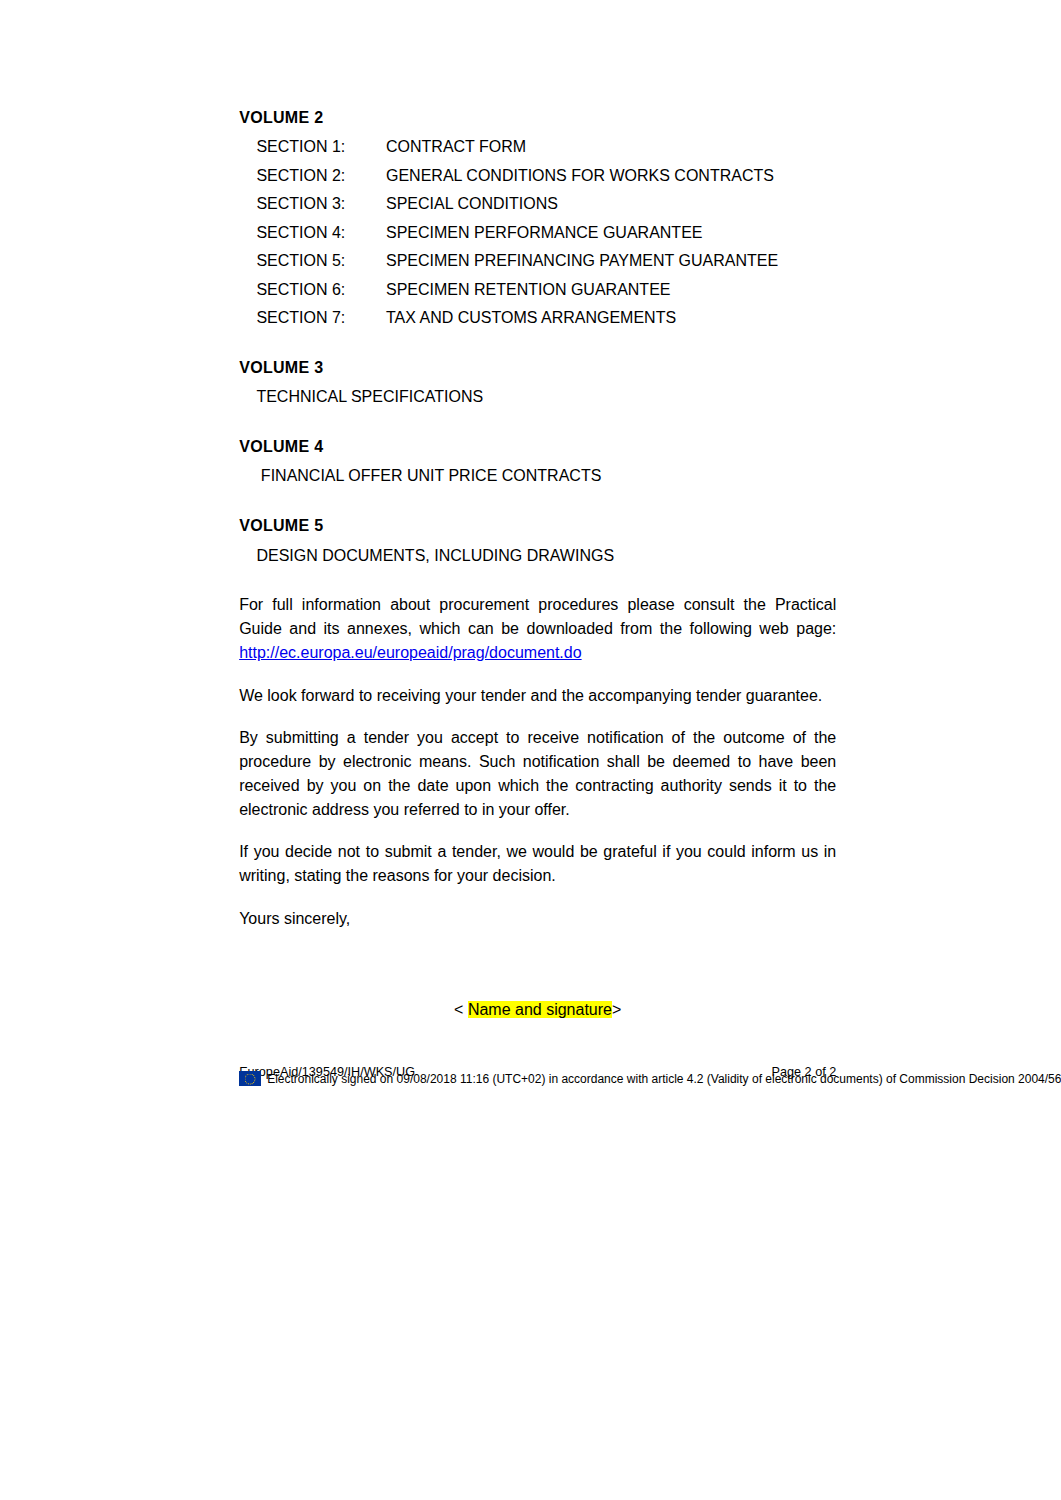VOLUME 2
SECTION 1: CONTRACT FORM
SECTION 2: GENERAL CONDITIONS FOR WORKS CONTRACTS
SECTION 3: SPECIAL CONDITIONS
SECTION 4: SPECIMEN PERFORMANCE GUARANTEE
SECTION 5: SPECIMEN PREFINANCING PAYMENT GUARANTEE
SECTION 6: SPECIMEN RETENTION GUARANTEE
SECTION 7: TAX AND CUSTOMS ARRANGEMENTS
VOLUME 3
TECHNICAL SPECIFICATIONS
VOLUME 4
FINANCIAL OFFER UNIT PRICE CONTRACTS
VOLUME 5
DESIGN DOCUMENTS, INCLUDING DRAWINGS
For full information about procurement procedures please consult the Practical Guide and its annexes, which can be downloaded from the following web page:
http://ec.europa.eu/europeaid/prag/document.do
We look forward to receiving your tender and the accompanying tender guarantee.
By submitting a tender you accept to receive notification of the outcome of the procedure by electronic means. Such notification shall be deemed to have been received by you on the date upon which the contracting authority sends it to the electronic address you referred to in your offer.
If you decide not to submit a tender, we would be grateful if you could inform us in writing, stating the reasons for your decision.
Yours sincerely,
< Name and signature>
EuropeAid/139549/IH/WKS/UG
Page 2 of 2
Electronically signed on 09/08/2018 11:16 (UTC+02) in accordance with article 4.2 (Validity of electronic documents) of Commission Decision 2004/563